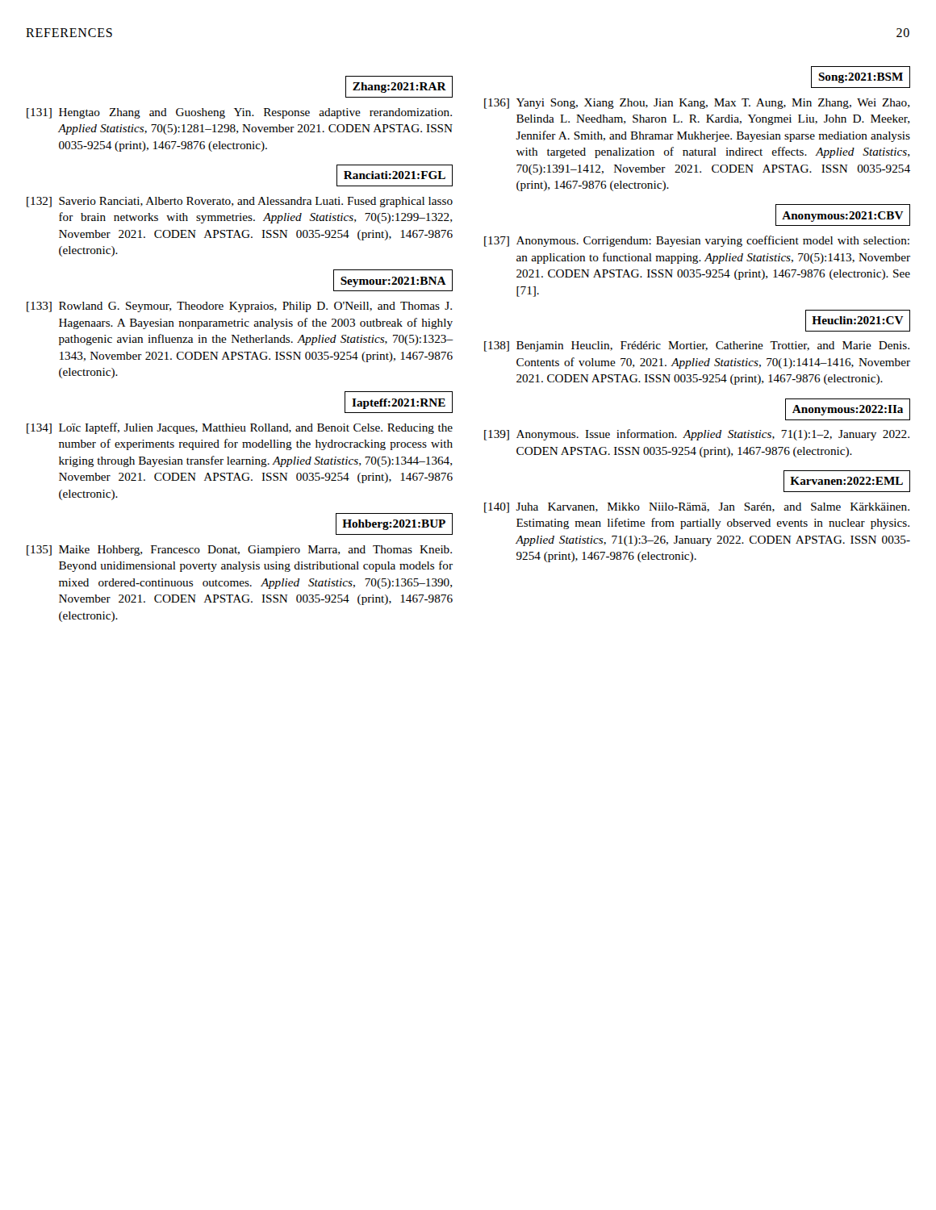REFERENCES 20
Zhang:2021:RAR
[131] Hengtao Zhang and Guosheng Yin. Response adaptive rerandomization. Applied Statistics, 70(5):1281–1298, November 2021. CODEN APSTAG. ISSN 0035-9254 (print), 1467-9876 (electronic).
Ranciati:2021:FGL
[132] Saverio Ranciati, Alberto Roverato, and Alessandra Luati. Fused graphical lasso for brain networks with symmetries. Applied Statistics, 70(5):1299–1322, November 2021. CODEN APSTAG. ISSN 0035-9254 (print), 1467-9876 (electronic).
Seymour:2021:BNA
[133] Rowland G. Seymour, Theodore Kypraios, Philip D. O'Neill, and Thomas J. Hagenaars. A Bayesian nonparametric analysis of the 2003 outbreak of highly pathogenic avian influenza in the Netherlands. Applied Statistics, 70(5):1323–1343, November 2021. CODEN APSTAG. ISSN 0035-9254 (print), 1467-9876 (electronic).
Iapteff:2021:RNE
[134] Loïc Iapteff, Julien Jacques, Matthieu Rolland, and Benoit Celse. Reducing the number of experiments required for modelling the hydrocracking process with kriging through Bayesian transfer learning. Applied Statistics, 70(5):1344–1364, November 2021. CODEN APSTAG. ISSN 0035-9254 (print), 1467-9876 (electronic).
Hohberg:2021:BUP
[135] Maike Hohberg, Francesco Donat, Giampiero Marra, and Thomas Kneib. Beyond unidimensional poverty analysis using distributional copula models for mixed ordered-continuous outcomes. Applied Statistics, 70(5):1365–1390, November 2021. CODEN APSTAG. ISSN 0035-9254 (print), 1467-9876 (electronic).
Song:2021:BSM
[136] Yanyi Song, Xiang Zhou, Jian Kang, Max T. Aung, Min Zhang, Wei Zhao, Belinda L. Needham, Sharon L. R. Kardia, Yongmei Liu, John D. Meeker, Jennifer A. Smith, and Bhramar Mukherjee. Bayesian sparse mediation analysis with targeted penalization of natural indirect effects. Applied Statistics, 70(5):1391–1412, November 2021. CODEN APSTAG. ISSN 0035-9254 (print), 1467-9876 (electronic).
Anonymous:2021:CBV
[137] Anonymous. Corrigendum: Bayesian varying coefficient model with selection: an application to functional mapping. Applied Statistics, 70(5):1413, November 2021. CODEN APSTAG. ISSN 0035-9254 (print), 1467-9876 (electronic). See [71].
Heuclin:2021:CV
[138] Benjamin Heuclin, Frédéric Mortier, Catherine Trottier, and Marie Denis. Contents of volume 70, 2021. Applied Statistics, 70(1):1414–1416, November 2021. CODEN APSTAG. ISSN 0035-9254 (print), 1467-9876 (electronic).
Anonymous:2022:IIa
[139] Anonymous. Issue information. Applied Statistics, 71(1):1–2, January 2022. CODEN APSTAG. ISSN 0035-9254 (print), 1467-9876 (electronic).
Karvanen:2022:EML
[140] Juha Karvanen, Mikko Niilo-Rämä, Jan Sarén, and Salme Kärkkäinen. Estimating mean lifetime from partially observed events in nuclear physics. Applied Statistics, 71(1):3–26, January 2022. CODEN APSTAG. ISSN 0035-9254 (print), 1467-9876 (electronic).